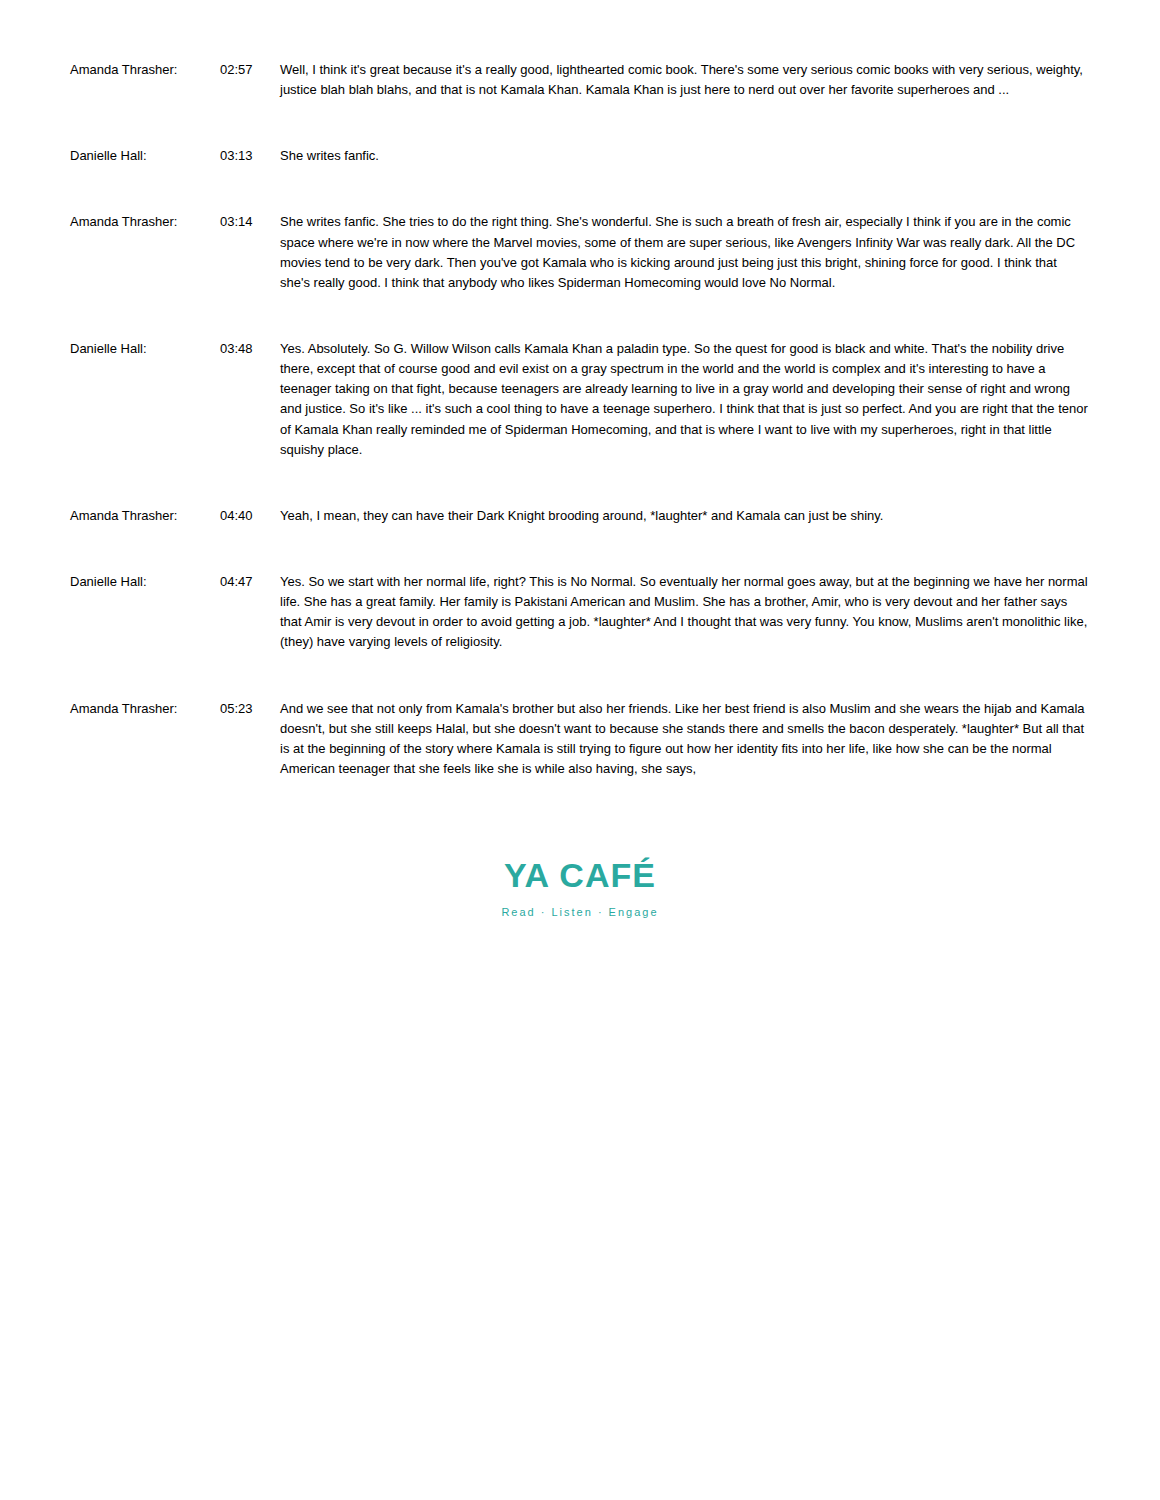Amanda Thrasher:
02:57
Well, I think it's great because it's a really good, lighthearted comic book. There's some very serious comic books with very serious, weighty, justice blah blah blahs, and that is not Kamala Khan. Kamala Khan is just here to nerd out over her favorite superheroes and ...
Danielle Hall:
03:13
She writes fanfic.
Amanda Thrasher:
03:14
She writes fanfic. She tries to do the right thing. She's wonderful. She is such a breath of fresh air, especially I think if you are in the comic space where we're in now where the Marvel movies, some of them are super serious, like Avengers Infinity War was really dark. All the DC movies tend to be very dark. Then you've got Kamala who is kicking around just being just this bright, shining force for good. I think that she's really good. I think that anybody who likes Spiderman Homecoming would love No Normal.
Danielle Hall:
03:48
Yes. Absolutely. So G. Willow Wilson calls Kamala Khan a paladin type. So the quest for good is black and white. That's the nobility drive there, except that of course good and evil exist on a gray spectrum in the world and the world is complex and it's interesting to have a teenager taking on that fight, because teenagers are already learning to live in a gray world and developing their sense of right and wrong and justice. So it's like ... it's such a cool thing to have a teenage superhero. I think that that is just so perfect. And you are right that the tenor of Kamala Khan really reminded me of Spiderman Homecoming, and that is where I want to live with my superheroes, right in that little squishy place.
Amanda Thrasher:
04:40
Yeah, I mean, they can have their Dark Knight brooding around, *laughter* and Kamala can just be shiny.
Danielle Hall:
04:47
Yes. So we start with her normal life, right? This is No Normal. So eventually her normal goes away, but at the beginning we have her normal life. She has a great family. Her family is Pakistani American and Muslim. She has a brother, Amir, who is very devout and her father says that Amir is very devout in order to avoid getting a job. *laughter* And I thought that was very funny. You know, Muslims aren't monolithic like, (they) have varying levels of religiosity.
Amanda Thrasher:
05:23
And we see that not only from Kamala's brother but also her friends. Like her best friend is also Muslim and she wears the hijab and Kamala doesn't, but she still keeps Halal, but she doesn't want to because she stands there and smells the bacon desperately. *laughter* But all that is at the beginning of the story where Kamala is still trying to figure out how her identity fits into her life, like how she can be the normal American teenager that she feels like she is while also having, she says,
YA CAFÉ
Read · Listen · Engage